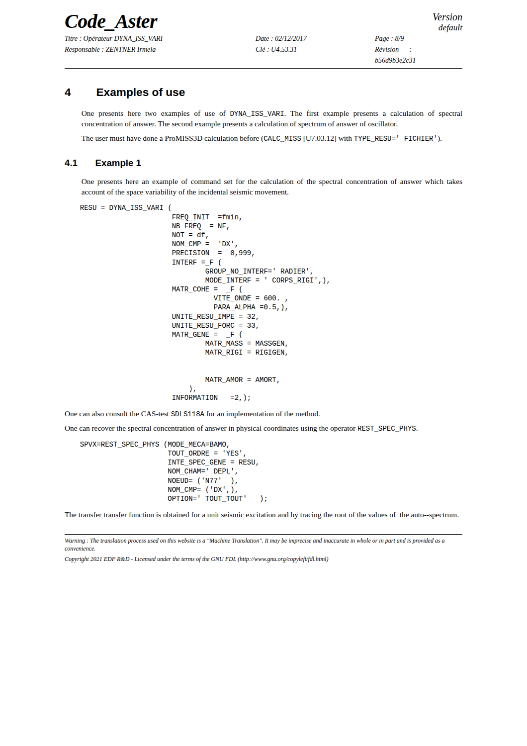Code_Aster
Version
default
| Titre : Opérateur DYNA_ISS_VARI | Date : 02/12/2017 | Page : 8/9 |
| Responsable : ZENTNER Irmela | Clé : U4.53.31 | Révision : |
| | | b56d9b3e2c31 |
4 Examples of use
One presents here two examples of use of DYNA_ISS_VARI. The first example presents a calculation of spectral concentration of answer. The second example presents a calculation of spectrum of answer of oscillator.
The user must have done a ProMISS3D calculation before (CALC_MISS [U7.03.12] with TYPE_RESU=' FICHIER').
4.1 Example 1
One presents here an example of command set for the calculation of the spectral concentration of answer which takes account of the space variability of the incidental seismic movement.
RESU = DYNA_ISS_VARI (
                      FREQ_INIT  =fmin,
                      NB_FREQ  = NF,
                      NOT = df,
                      NOM_CMP =  'DX',
                      PRECISION  =  0,999,
                      INTERF =_F (
                              GROUP_NO_INTERF=' RADIER',
                              MODE_INTERF = ' CORPS_RIGI',),
                      MATR_COHE =  _F (
                                VITE_ONDE = 600. ,
                                PARA_ALPHA =0.5,),
                      UNITE_RESU_IMPE = 32,
                      UNITE_RESU_FORC = 33,
                      MATR_GENE =  _F (
                              MATR_MASS = MASSGEN,
                              MATR_RIGI = RIGIGEN,


                              MATR_AMOR = AMORT,
                          ),
                      INFORMATION   =2,);
One can also consult the CAS-test SDLS118A for an implementation of the method.
One can recover the spectral concentration of answer in physical coordinates using the operator REST_SPEC_PHYS.
SPVX=REST_SPEC_PHYS (MODE_MECA=BAMO,
                     TOUT_ORDRE = 'YES',
                     INTE_SPEC_GENE = RESU,
                     NOM_CHAM=' DEPL',
                     NOEUD= ('N77'  ),
                     NOM_CMP= ('DX',),
                     OPTION=' TOUT_TOUT'   );
The transfer transfer function is obtained for a unit seismic excitation and by tracing the root of the values of the auto--spectrum.
Warning : The translation process used on this website is a "Machine Translation". It may be imprecise and inaccurate in whole or in part and is provided as a convenience.
Copyright 2021 EDF R&D - Licensed under the terms of the GNU FDL (http://www.gnu.org/copyleft/fdl.html)